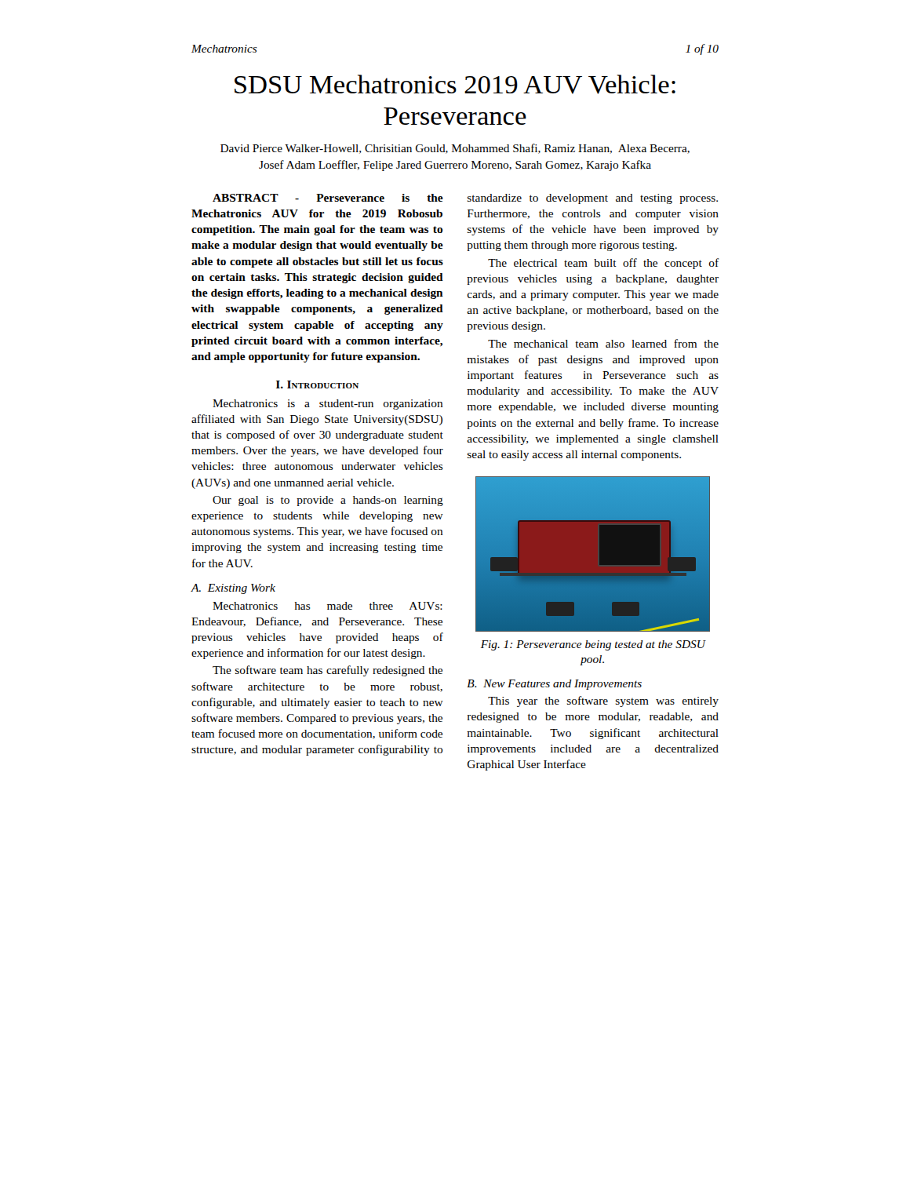Mechatronics 1 of 10
SDSU Mechatronics 2019 AUV Vehicle:
Perseverance
David Pierce Walker-Howell, Chrisitian Gould, Mohammed Shafi, Ramiz Hanan, Alexa Becerra, Josef Adam Loeffler, Felipe Jared Guerrero Moreno, Sarah Gomez, Karajo Kafka
ABSTRACT - Perseverance is the Mechatronics AUV for the 2019 Robosub competition. The main goal for the team was to make a modular design that would eventually be able to compete all obstacles but still let us focus on certain tasks. This strategic decision guided the design efforts, leading to a mechanical design with swappable components, a generalized electrical system capable of accepting any printed circuit board with a common interface, and ample opportunity for future expansion.
I. Introduction
Mechatronics is a student-run organization affiliated with San Diego State University(SDSU) that is composed of over 30 undergraduate student members. Over the years, we have developed four vehicles: three autonomous underwater vehicles (AUVs) and one unmanned aerial vehicle.
Our goal is to provide a hands-on learning experience to students while developing new autonomous systems. This year, we have focused on improving the system and increasing testing time for the AUV.
A. Existing Work
Mechatronics has made three AUVs: Endeavour, Defiance, and Perseverance. These previous vehicles have provided heaps of experience and information for our latest design.
The software team has carefully redesigned the software architecture to be more robust, configurable, and ultimately easier to teach to new software members. Compared to previous years, the team focused more on documentation, uniform code structure, and modular parameter configurability to standardize to development and testing process. Furthermore, the controls and computer vision systems of the vehicle have been improved by putting them through more rigorous testing.
The electrical team built off the concept of previous vehicles using a backplane, daughter cards, and a primary computer. This year we made an active backplane, or motherboard, based on the previous design.
The mechanical team also learned from the mistakes of past designs and improved upon important features in Perseverance such as modularity and accessibility. To make the AUV more expendable, we included diverse mounting points on the external and belly frame. To increase accessibility, we implemented a single clamshell seal to easily access all internal components.
Fig. 1: Perseverance being tested at the SDSU pool.
B. New Features and Improvements
This year the software system was entirely redesigned to be more modular, readable, and maintainable. Two significant architectural improvements included are a decentralized Graphical User Interface